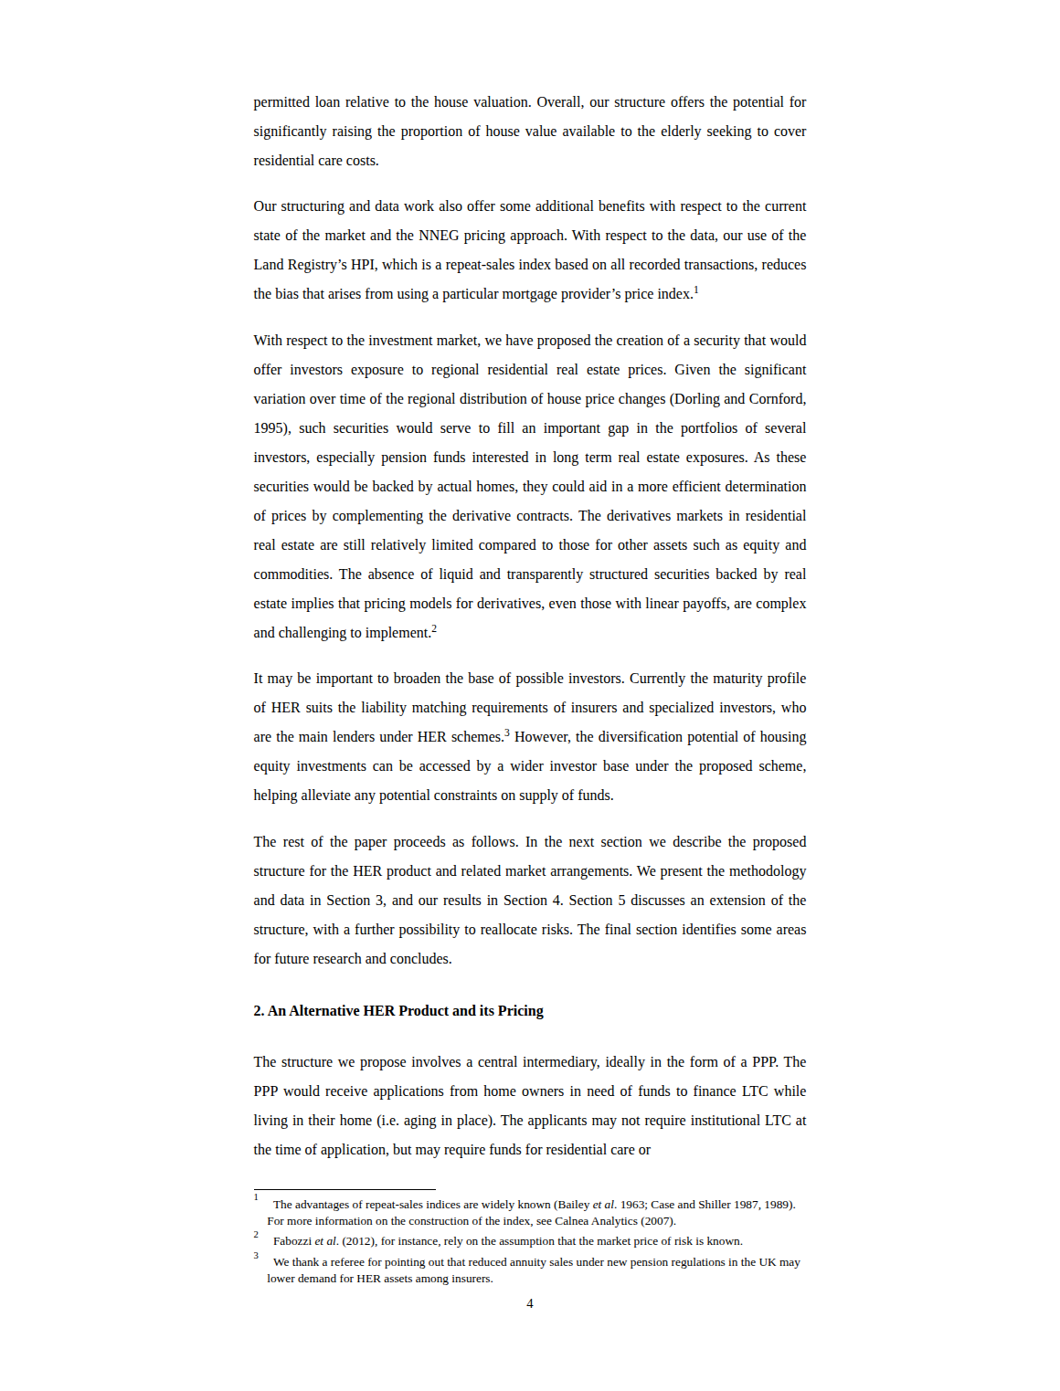permitted loan relative to the house valuation. Overall, our structure offers the potential for significantly raising the proportion of house value available to the elderly seeking to cover residential care costs.
Our structuring and data work also offer some additional benefits with respect to the current state of the market and the NNEG pricing approach. With respect to the data, our use of the Land Registry’s HPI, which is a repeat-sales index based on all recorded transactions, reduces the bias that arises from using a particular mortgage provider’s price index.1
With respect to the investment market, we have proposed the creation of a security that would offer investors exposure to regional residential real estate prices. Given the significant variation over time of the regional distribution of house price changes (Dorling and Cornford, 1995), such securities would serve to fill an important gap in the portfolios of several investors, especially pension funds interested in long term real estate exposures. As these securities would be backed by actual homes, they could aid in a more efficient determination of prices by complementing the derivative contracts. The derivatives markets in residential real estate are still relatively limited compared to those for other assets such as equity and commodities. The absence of liquid and transparently structured securities backed by real estate implies that pricing models for derivatives, even those with linear payoffs, are complex and challenging to implement.2
It may be important to broaden the base of possible investors. Currently the maturity profile of HER suits the liability matching requirements of insurers and specialized investors, who are the main lenders under HER schemes.3 However, the diversification potential of housing equity investments can be accessed by a wider investor base under the proposed scheme, helping alleviate any potential constraints on supply of funds.
The rest of the paper proceeds as follows. In the next section we describe the proposed structure for the HER product and related market arrangements. We present the methodology and data in Section 3, and our results in Section 4. Section 5 discusses an extension of the structure, with a further possibility to reallocate risks. The final section identifies some areas for future research and concludes.
2. An Alternative HER Product and its Pricing
The structure we propose involves a central intermediary, ideally in the form of a PPP. The PPP would receive applications from home owners in need of funds to finance LTC while living in their home (i.e. aging in place). The applicants may not require institutional LTC at the time of application, but may require funds for residential care or
1 The advantages of repeat-sales indices are widely known (Bailey et al. 1963; Case and Shiller 1987, 1989). For more information on the construction of the index, see Calnea Analytics (2007).
2 Fabozzi et al. (2012), for instance, rely on the assumption that the market price of risk is known.
3 We thank a referee for pointing out that reduced annuity sales under new pension regulations in the UK may lower demand for HER assets among insurers.
4